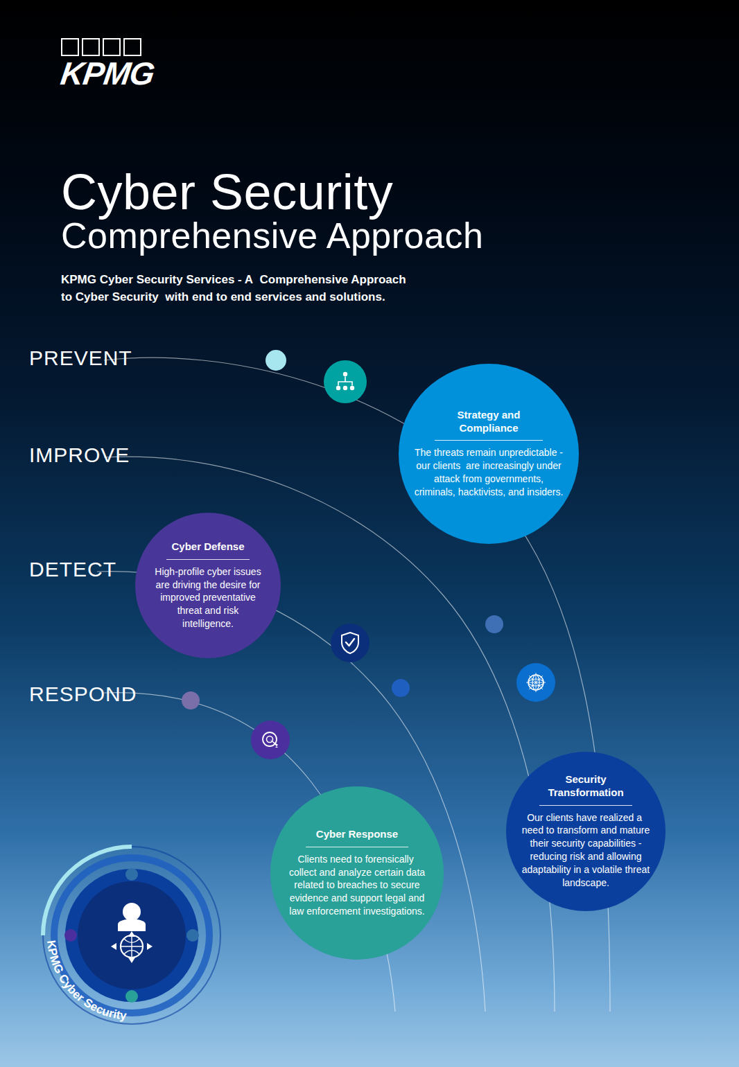KPMG
Cyber Security Comprehensive Approach
KPMG Cyber Security Services - A Comprehensive Approach
to Cyber Security with end to end services and solutions.
Prevent
Improve
Detect
Respond
Strategy and
Compliance
The threats remain unpredictable - our clients are increasingly under attack from governments, criminals, hacktivists, and insiders.
Cyber Defense
High-profile cyber issues are driving the desire for improved preventative threat and risk intelligence.
Security
Transformation
Our clients have realized a need to transform and mature their security capabilities - reducing risk and allowing adaptability in a volatile threat landscape.
Cyber Response
Clients need to forensically collect and analyze certain data related to breaches to secure evidence and support legal and law enforcement investigations.
KPMG Cyber Security Approach